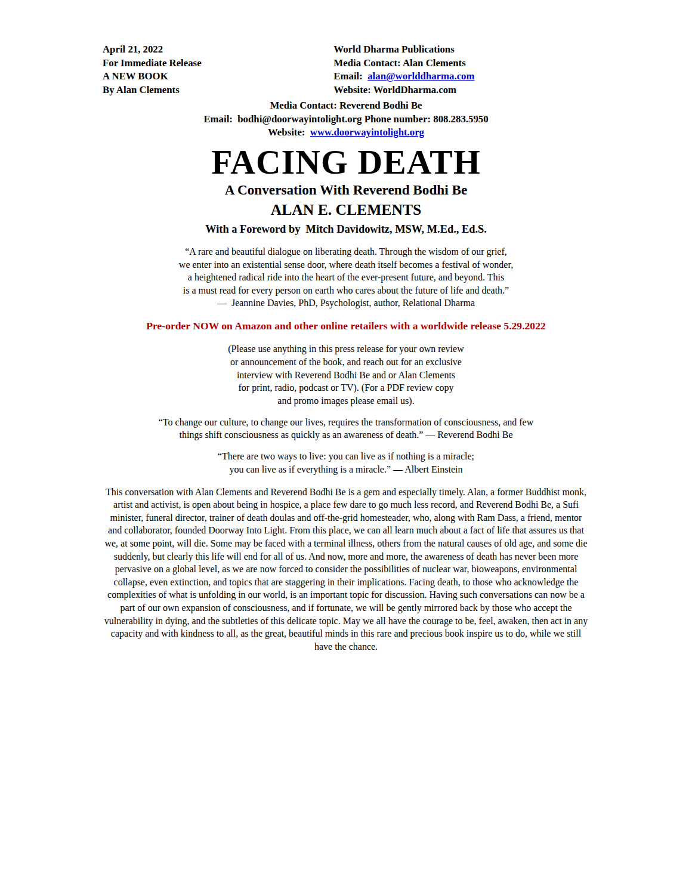| April 21, 2022 | World Dharma Publications |
| For Immediate Release | Media Contact: Alan Clements |
| A NEW BOOK | Email: alan@worlddharma.com |
| By Alan Clements | Website: WorldDharma.com |
Media Contact: Reverend Bodhi Be
Email: bodhi@doorwayintolight.org Phone number: 808.283.5950
Website: www.doorwayintolight.org
FACING DEATH
A Conversation With Reverend Bodhi Be
ALAN E. CLEMENTS
With a Foreword by Mitch Davidowitz, MSW, M.Ed., Ed.S.
“A rare and beautiful dialogue on liberating death. Through the wisdom of our grief,
we enter into an existential sense door, where death itself becomes a festival of wonder,
a heightened radical ride into the heart of the ever-present future, and beyond. This
is a must read for every person on earth who cares about the future of life and death.”
— Jeannine Davies, PhD, Psychologist, author, Relational Dharma
Pre-order NOW on Amazon and other online retailers with a worldwide release 5.29.2022
(Please use anything in this press release for your own review
or announcement of the book, and reach out for an exclusive
interview with Reverend Bodhi Be and or Alan Clements
for print, radio, podcast or TV). (For a PDF review copy
and promo images please email us).
“To change our culture, to change our lives, requires the transformation of consciousness, and few things shift consciousness as quickly as an awareness of death.” — Reverend Bodhi Be
“There are two ways to live: you can live as if nothing is a miracle;
you can live as if everything is a miracle.” — Albert Einstein
This conversation with Alan Clements and Reverend Bodhi Be is a gem and especially timely. Alan, a former Buddhist monk, artist and activist, is open about being in hospice, a place few dare to go much less record, and Reverend Bodhi Be, a Sufi minister, funeral director, trainer of death doulas and off-the-grid homesteader, who, along with Ram Dass, a friend, mentor and collaborator, founded Doorway Into Light. From this place, we can all learn much about a fact of life that assures us that we, at some point, will die. Some may be faced with a terminal illness, others from the natural causes of old age, and some die suddenly, but clearly this life will end for all of us. And now, more and more, the awareness of death has never been more pervasive on a global level, as we are now forced to consider the possibilities of nuclear war, bioweapons, environmental collapse, even extinction, and topics that are staggering in their implications. Facing death, to those who acknowledge the complexities of what is unfolding in our world, is an important topic for discussion. Having such conversations can now be a part of our own expansion of consciousness, and if fortunate, we will be gently mirrored back by those who accept the vulnerability in dying, and the subtleties of this delicate topic. May we all have the courage to be, feel, awaken, then act in any capacity and with kindness to all, as the great, beautiful minds in this rare and precious book inspire us to do, while we still have the chance.